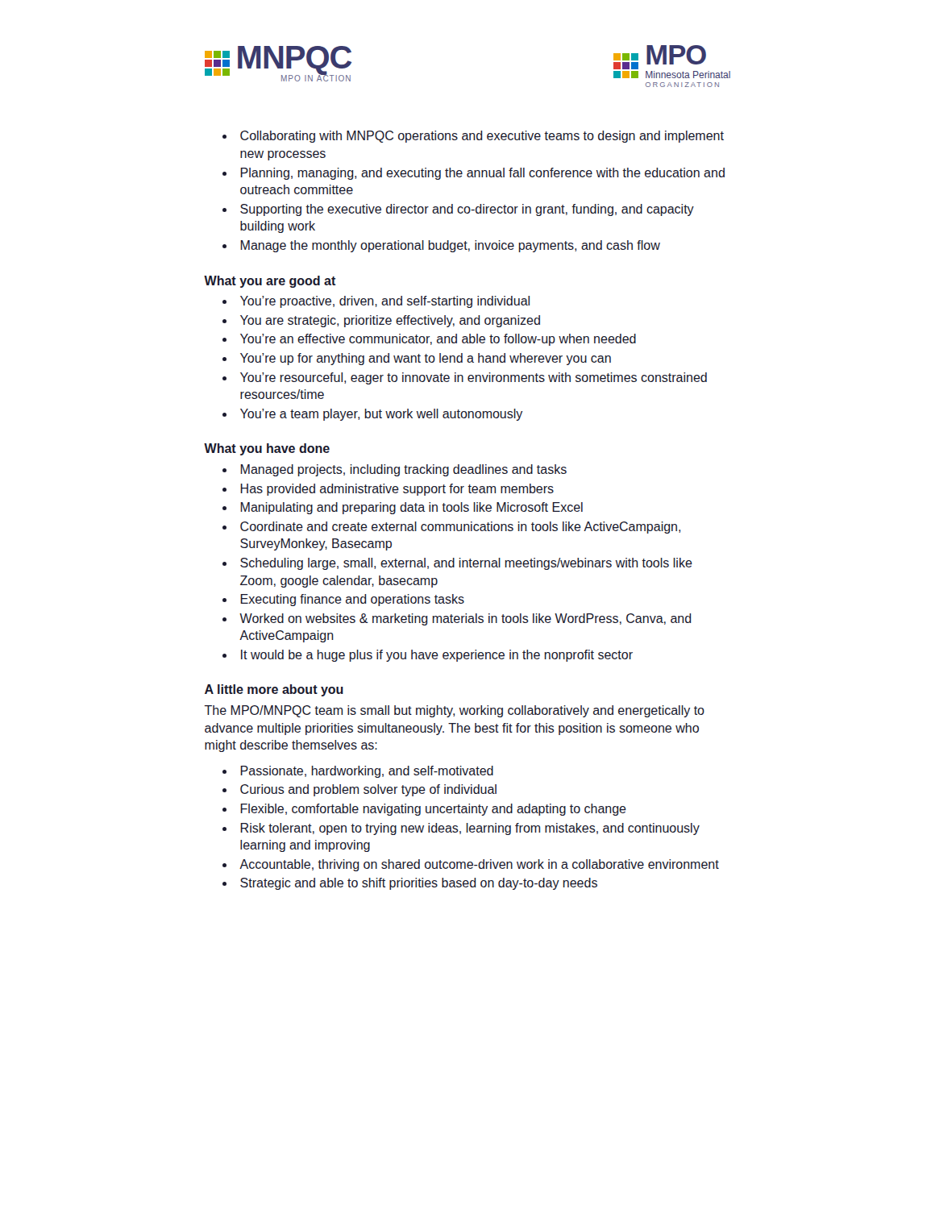MNPQC
MPO IN ACTION
MPO
Minnesota Perinatal ORGANIZATION
Collaborating with MNPQC operations and executive teams to design and implement new processes
Planning, managing, and executing the annual fall conference with the education and outreach committee
Supporting the executive director and co-director in grant, funding, and capacity building work
Manage the monthly operational budget, invoice payments, and cash flow
What you are good at
You’re proactive, driven, and self-starting individual
You are strategic, prioritize effectively, and organized
You’re an effective communicator, and able to follow-up when needed
You’re up for anything and want to lend a hand wherever you can
You’re resourceful, eager to innovate in environments with sometimes constrained resources/time
You’re a team player, but work well autonomously
What you have done
Managed projects, including tracking deadlines and tasks
Has provided administrative support for team members
Manipulating and preparing data in tools like Microsoft Excel
Coordinate and create external communications in tools like ActiveCampaign, SurveyMonkey, Basecamp
Scheduling large, small, external, and internal meetings/webinars with tools like Zoom, google calendar, basecamp
Executing finance and operations tasks
Worked on websites & marketing materials in tools like WordPress, Canva, and ActiveCampaign
It would be a huge plus if you have experience in the nonprofit sector
A little more about you
The MPO/MNPQC team is small but mighty, working collaboratively and energetically to advance multiple priorities simultaneously. The best fit for this position is someone who might describe themselves as:
Passionate, hardworking, and self-motivated
Curious and problem solver type of individual
Flexible, comfortable navigating uncertainty and adapting to change
Risk tolerant, open to trying new ideas, learning from mistakes, and continuously learning and improving
Accountable, thriving on shared outcome-driven work in a collaborative environment
Strategic and able to shift priorities based on day-to-day needs